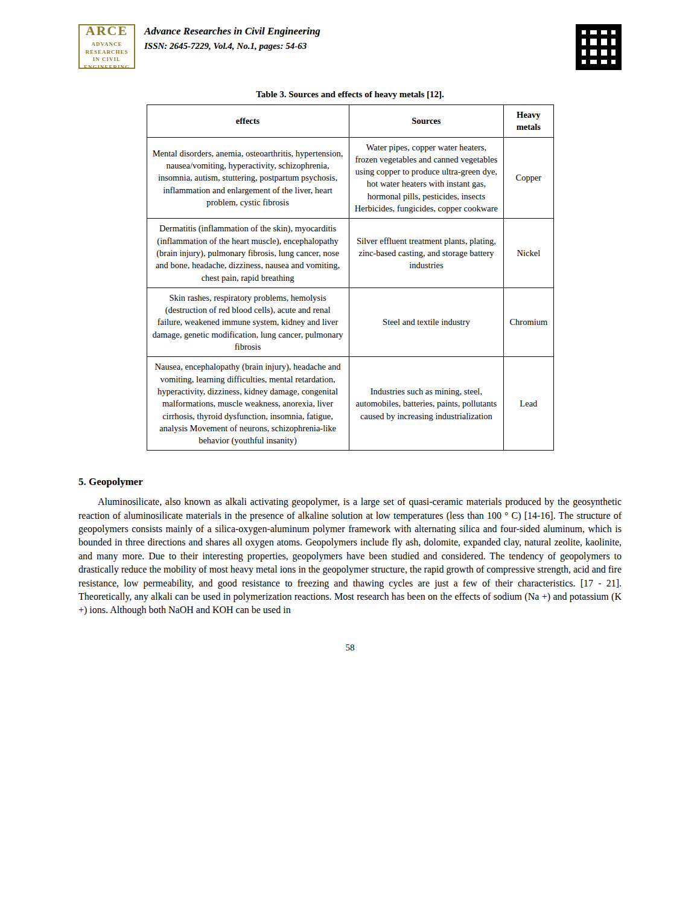ARCE
ADVANCE RESEARCHES
IN CIVIL ENGINEERING
Advance Researches in Civil Engineering
ISSN: 2645-7229, Vol.4, No.1, pages: 54-63
Table 3. Sources and effects of heavy metals [12].
| effects | Sources | Heavy metals |
| --- | --- | --- |
| Mental disorders, anemia, osteoarthritis, hypertension, nausea/vomiting, hyperactivity, schizophrenia, insomnia, autism, stuttering, postpartum psychosis, inflammation and enlargement of the liver, heart problem, cystic fibrosis | Water pipes, copper water heaters, frozen vegetables and canned vegetables using copper to produce ultra-green dye, hot water heaters with instant gas, hormonal pills, pesticides, insects Herbicides, fungicides, copper cookware | Copper |
| Dermatitis (inflammation of the skin), myocarditis (inflammation of the heart muscle), encephalopathy (brain injury), pulmonary fibrosis, lung cancer, nose and bone, headache, dizziness, nausea and vomiting, chest pain, rapid breathing | Silver effluent treatment plants, plating, zinc-based casting, and storage battery industries | Nickel |
| Skin rashes, respiratory problems, hemolysis (destruction of red blood cells), acute and renal failure, weakened immune system, kidney and liver damage, genetic modification, lung cancer, pulmonary fibrosis | Steel and textile industry | Chromium |
| Nausea, encephalopathy (brain injury), headache and vomiting, learning difficulties, mental retardation, hyperactivity, dizziness, kidney damage, congenital malformations, muscle weakness, anorexia, liver cirrhosis, thyroid dysfunction, insomnia, fatigue, analysis Movement of neurons, schizophrenia-like behavior (youthful insanity) | Industries such as mining, steel, automobiles, batteries, paints, pollutants caused by increasing industrialization | Lead |
5. Geopolymer
Aluminosilicate, also known as alkali activating geopolymer, is a large set of quasi-ceramic materials produced by the geosynthetic reaction of aluminosilicate materials in the presence of alkaline solution at low temperatures (less than 100 ° C) [14-16]. The structure of geopolymers consists mainly of a silica-oxygen-aluminum polymer framework with alternating silica and four-sided aluminum, which is bounded in three directions and shares all oxygen atoms. Geopolymers include fly ash, dolomite, expanded clay, natural zeolite, kaolinite, and many more. Due to their interesting properties, geopolymers have been studied and considered. The tendency of geopolymers to drastically reduce the mobility of most heavy metal ions in the geopolymer structure, the rapid growth of compressive strength, acid and fire resistance, low permeability, and good resistance to freezing and thawing cycles are just a few of their characteristics. [17 - 21]. Theoretically, any alkali can be used in polymerization reactions. Most research has been on the effects of sodium (Na +) and potassium (K +) ions. Although both NaOH and KOH can be used in
58